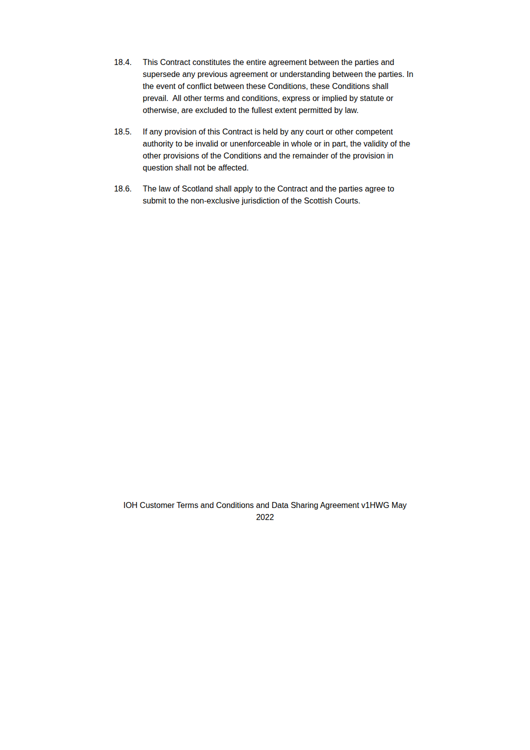18.4. This Contract constitutes the entire agreement between the parties and supersede any previous agreement or understanding between the parties. In the event of conflict between these Conditions, these Conditions shall prevail. All other terms and conditions, express or implied by statute or otherwise, are excluded to the fullest extent permitted by law.
18.5. If any provision of this Contract is held by any court or other competent authority to be invalid or unenforceable in whole or in part, the validity of the other provisions of the Conditions and the remainder of the provision in question shall not be affected.
18.6. The law of Scotland shall apply to the Contract and the parties agree to submit to the non-exclusive jurisdiction of the Scottish Courts.
IOH Customer Terms and Conditions and Data Sharing Agreement v1HWG May 2022